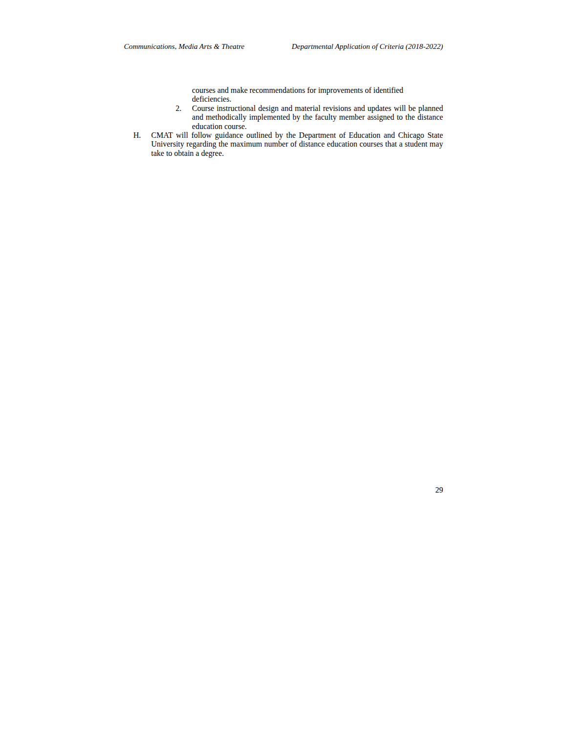Communications, Media Arts & Theatre
Departmental Application of Criteria (2018-2022)
courses and make recommendations for improvements of identified deficiencies.
2. Course instructional design and material revisions and updates will be planned and methodically implemented by the faculty member assigned to the distance education course.
H. CMAT will follow guidance outlined by the Department of Education and Chicago State University regarding the maximum number of distance education courses that a student may take to obtain a degree.
29